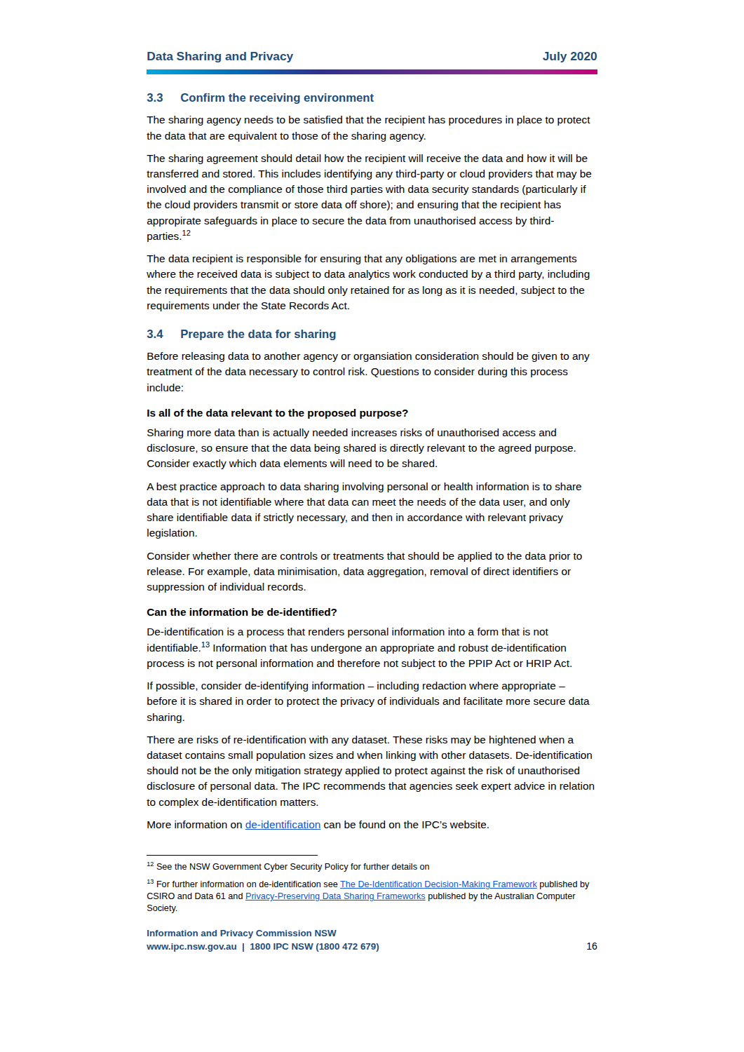Data Sharing and Privacy
July 2020
3.3 Confirm the receiving environment
The sharing agency needs to be satisfied that the recipient has procedures in place to protect the data that are equivalent to those of the sharing agency.
The sharing agreement should detail how the recipient will receive the data and how it will be transferred and stored. This includes identifying any third-party or cloud providers that may be involved and the compliance of those third parties with data security standards (particularly if the cloud providers transmit or store data off shore); and ensuring that the recipient has appropirate safeguards in place to secure the data from unauthorised access by third-parties.12
The data recipient is responsible for ensuring that any obligations are met in arrangements where the received data is subject to data analytics work conducted by a third party, including the requirements that the data should only retained for as long as it is needed, subject to the requirements under the State Records Act.
3.4 Prepare the data for sharing
Before releasing data to another agency or organsiation consideration should be given to any treatment of the data necessary to control risk. Questions to consider during this process include:
Is all of the data relevant to the proposed purpose?
Sharing more data than is actually needed increases risks of unauthorised access and disclosure, so ensure that the data being shared is directly relevant to the agreed purpose. Consider exactly which data elements will need to be shared.
A best practice approach to data sharing involving personal or health information is to share data that is not identifiable where that data can meet the needs of the data user, and only share identifiable data if strictly necessary, and then in accordance with relevant privacy legislation.
Consider whether there are controls or treatments that should be applied to the data prior to release. For example, data minimisation, data aggregation, removal of direct identifiers or suppression of individual records.
Can the information be de-identified?
De-identification is a process that renders personal information into a form that is not identifiable.13 Information that has undergone an appropriate and robust de-identification process is not personal information and therefore not subject to the PPIP Act or HRIP Act.
If possible, consider de-identifying information – including redaction where appropriate – before it is shared in order to protect the privacy of individuals and facilitate more secure data sharing.
There are risks of re-identification with any dataset. These risks may be hightened when a dataset contains small population sizes and when linking with other datasets. De-identification should not be the only mitigation strategy applied to protect against the risk of unauthorised disclosure of personal data. The IPC recommends that agencies seek expert advice in relation to complex de-identification matters.
More information on de-identification can be found on the IPC’s website.
12 See the NSW Government Cyber Security Policy for further details on
13 For further information on de-identification see The De-Identification Decision-Making Framework published by CSIRO and Data 61 and Privacy-Preserving Data Sharing Frameworks published by the Australian Computer Society.
Information and Privacy Commission NSW
www.ipc.nsw.gov.au | 1800 IPC NSW (1800 472 679)
16